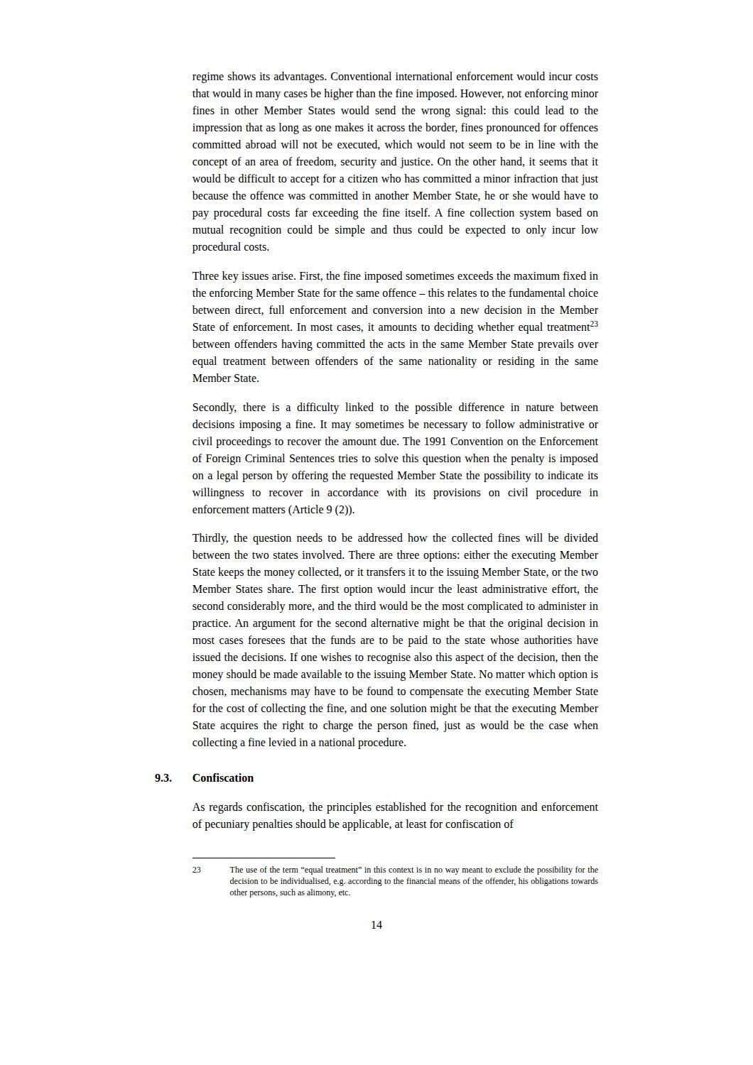regime shows its advantages. Conventional international enforcement would incur costs that would in many cases be higher than the fine imposed. However, not enforcing minor fines in other Member States would send the wrong signal: this could lead to the impression that as long as one makes it across the border, fines pronounced for offences committed abroad will not be executed, which would not seem to be in line with the concept of an area of freedom, security and justice. On the other hand, it seems that it would be difficult to accept for a citizen who has committed a minor infraction that just because the offence was committed in another Member State, he or she would have to pay procedural costs far exceeding the fine itself. A fine collection system based on mutual recognition could be simple and thus could be expected to only incur low procedural costs.
Three key issues arise. First, the fine imposed sometimes exceeds the maximum fixed in the enforcing Member State for the same offence – this relates to the fundamental choice between direct, full enforcement and conversion into a new decision in the Member State of enforcement. In most cases, it amounts to deciding whether equal treatment23 between offenders having committed the acts in the same Member State prevails over equal treatment between offenders of the same nationality or residing in the same Member State.
Secondly, there is a difficulty linked to the possible difference in nature between decisions imposing a fine. It may sometimes be necessary to follow administrative or civil proceedings to recover the amount due. The 1991 Convention on the Enforcement of Foreign Criminal Sentences tries to solve this question when the penalty is imposed on a legal person by offering the requested Member State the possibility to indicate its willingness to recover in accordance with its provisions on civil procedure in enforcement matters (Article 9 (2)).
Thirdly, the question needs to be addressed how the collected fines will be divided between the two states involved. There are three options: either the executing Member State keeps the money collected, or it transfers it to the issuing Member State, or the two Member States share. The first option would incur the least administrative effort, the second considerably more, and the third would be the most complicated to administer in practice. An argument for the second alternative might be that the original decision in most cases foresees that the funds are to be paid to the state whose authorities have issued the decisions. If one wishes to recognise also this aspect of the decision, then the money should be made available to the issuing Member State. No matter which option is chosen, mechanisms may have to be found to compensate the executing Member State for the cost of collecting the fine, and one solution might be that the executing Member State acquires the right to charge the person fined, just as would be the case when collecting a fine levied in a national procedure.
9.3. Confiscation
As regards confiscation, the principles established for the recognition and enforcement of pecuniary penalties should be applicable, at least for confiscation of
23 The use of the term “equal treatment” in this context is in no way meant to exclude the possibility for the decision to be individualised, e.g. according to the financial means of the offender, his obligations towards other persons, such as alimony, etc.
14